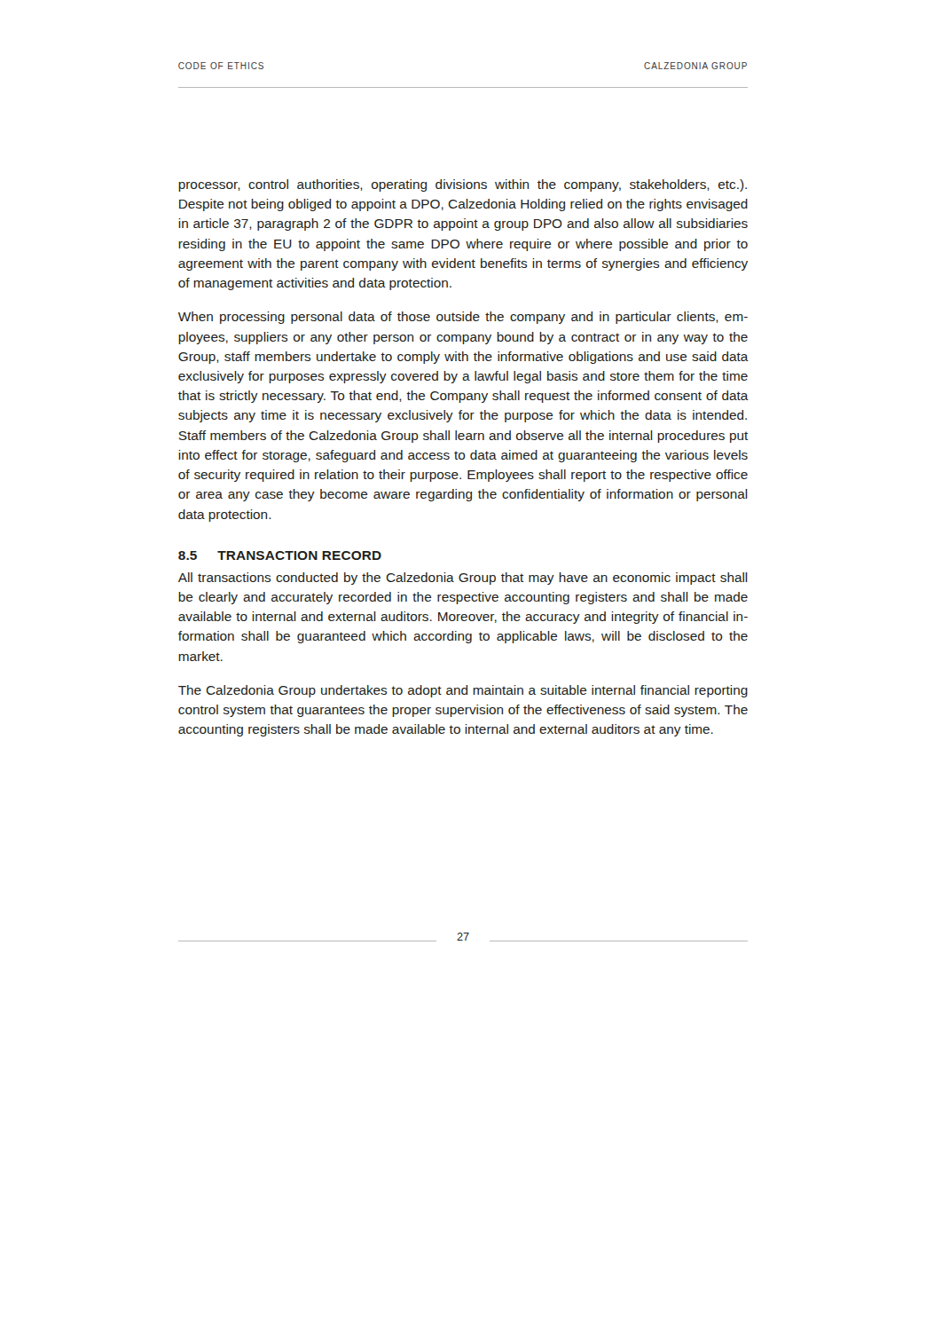Code of Ethics Calzedonia Group
processor, control authorities, operating divisions within the company, stakeholders, etc.). Despite not being obliged to appoint a DPO, Calzedonia Holding relied on the rights envisaged in article 37, paragraph 2 of the GDPR to appoint a group DPO and also allow all subsidiaries residing in the EU to appoint the same DPO where require or where possible and prior to agreement with the parent company with evident benefits in terms of synergies and efficiency of management activities and data protection.
When processing personal data of those outside the company and in particular clients, employees, suppliers or any other person or company bound by a contract or in any way to the Group, staff members undertake to comply with the informative obligations and use said data exclusively for purposes expressly covered by a lawful legal basis and store them for the time that is strictly necessary. To that end, the Company shall request the informed consent of data subjects any time it is necessary exclusively for the purpose for which the data is intended. Staff members of the Calzedonia Group shall learn and observe all the internal procedures put into effect for storage, safeguard and access to data aimed at guaranteeing the various levels of security required in relation to their purpose. Employees shall report to the respective office or area any case they become aware regarding the confidentiality of information or personal data protection.
8.5 TRANSACTION RECORD
All transactions conducted by the Calzedonia Group that may have an economic impact shall be clearly and accurately recorded in the respective accounting registers and shall be made available to internal and external auditors. Moreover, the accuracy and integrity of financial information shall be guaranteed which according to applicable laws, will be disclosed to the market.
The Calzedonia Group undertakes to adopt and maintain a suitable internal financial reporting control system that guarantees the proper supervision of the effectiveness of said system. The accounting registers shall be made available to internal and external auditors at any time.
27